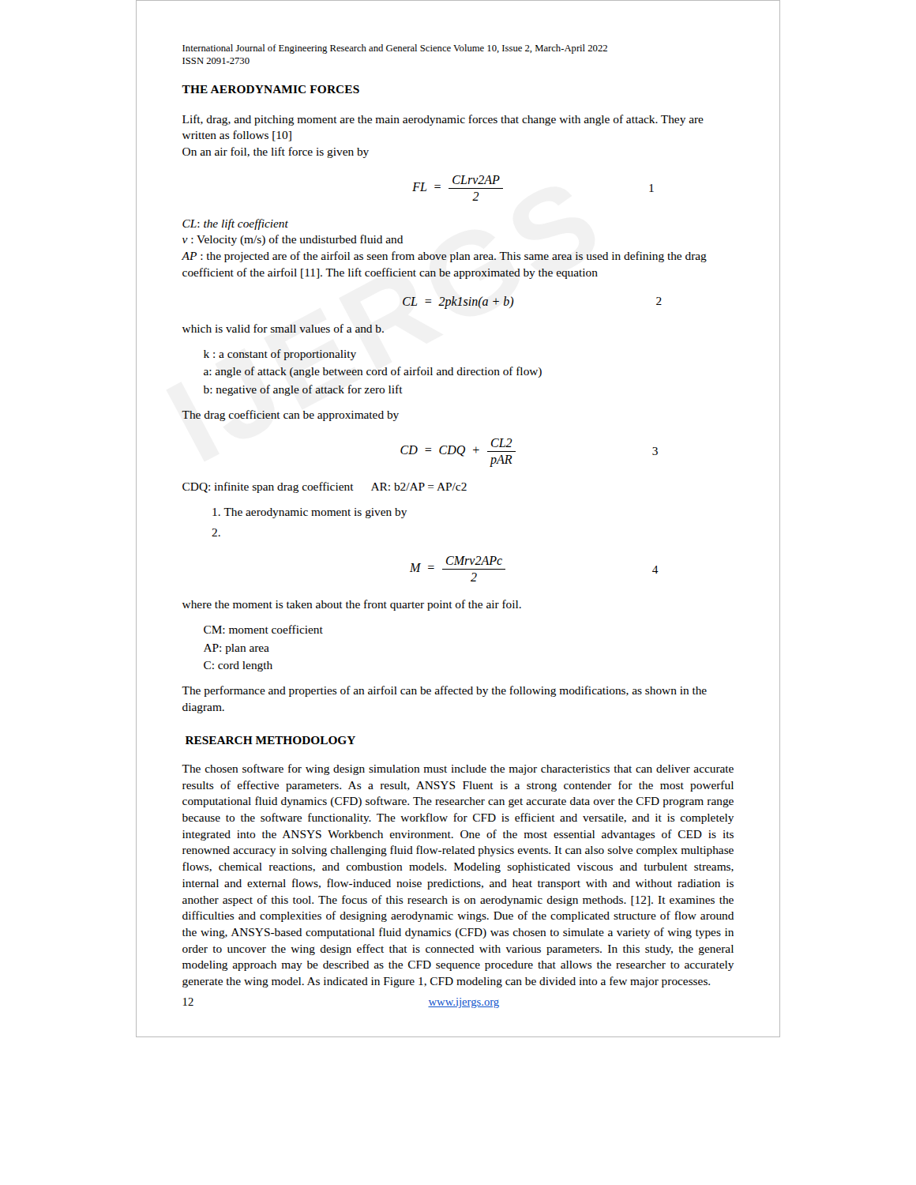IJERGS
International Journal of Engineering Research and General Science Volume 10, Issue 2, March-April 2022
ISSN 2091-2730
THE AERODYNAMIC FORCES
Lift, drag, and pitching moment are the main aerodynamic forces that change with angle of attack. They are written as follows [10]
On an air foil, the lift force is given by
FL = CLrv2AP 2
1
CL: the lift coefficient
v : Velocity (m/s) of the undisturbed fluid and
AP : the projected are of the airfoil as seen from above plan area. This same area is used in defining the drag coefficient of the airfoil [11]. The lift coefficient can be approximated by the equation
CL = 2pk1sin(a + b)
2
which is valid for small values of a and b.
k : a constant of proportionality
a: angle of attack (angle between cord of airfoil and direction of flow)
b: negative of angle of attack for zero lift
The drag coefficient can be approximated by
CD = CDQ + CL2 pAR
3
CDQ: infinite span drag coefficient AR: b2/AP = AP/c2
The aerodynamic moment is given by
M = CMrv2APc 2
4
where the moment is taken about the front quarter point of the air foil.
CM: moment coefficient
AP: plan area
C: cord length
The performance and properties of an airfoil can be affected by the following modifications, as shown in the diagram.
RESEARCH METHODOLOGY
The chosen software for wing design simulation must include the major characteristics that can deliver accurate results of effective parameters. As a result, ANSYS Fluent is a strong contender for the most powerful computational fluid dynamics (CFD) software. The researcher can get accurate data over the CFD program range because to the software functionality. The workflow for CFD is efficient and versatile, and it is completely integrated into the ANSYS Workbench environment. One of the most essential advantages of CED is its renowned accuracy in solving challenging fluid flow-related physics events. It can also solve complex multiphase flows, chemical reactions, and combustion models. Modeling sophisticated viscous and turbulent streams, internal and external flows, flow-induced noise predictions, and heat transport with and without radiation is another aspect of this tool. The focus of this research is on aerodynamic design methods. [12]. It examines the difficulties and complexities of designing aerodynamic wings. Due of the complicated structure of flow around the wing, ANSYS-based computational fluid dynamics (CFD) was chosen to simulate a variety of wing types in order to uncover the wing design effect that is connected with various parameters. In this study, the general modeling approach may be described as the CFD sequence procedure that allows the researcher to accurately generate the wing model. As indicated in Figure 1, CFD modeling can be divided into a few major processes.
12
www.ijergs.org